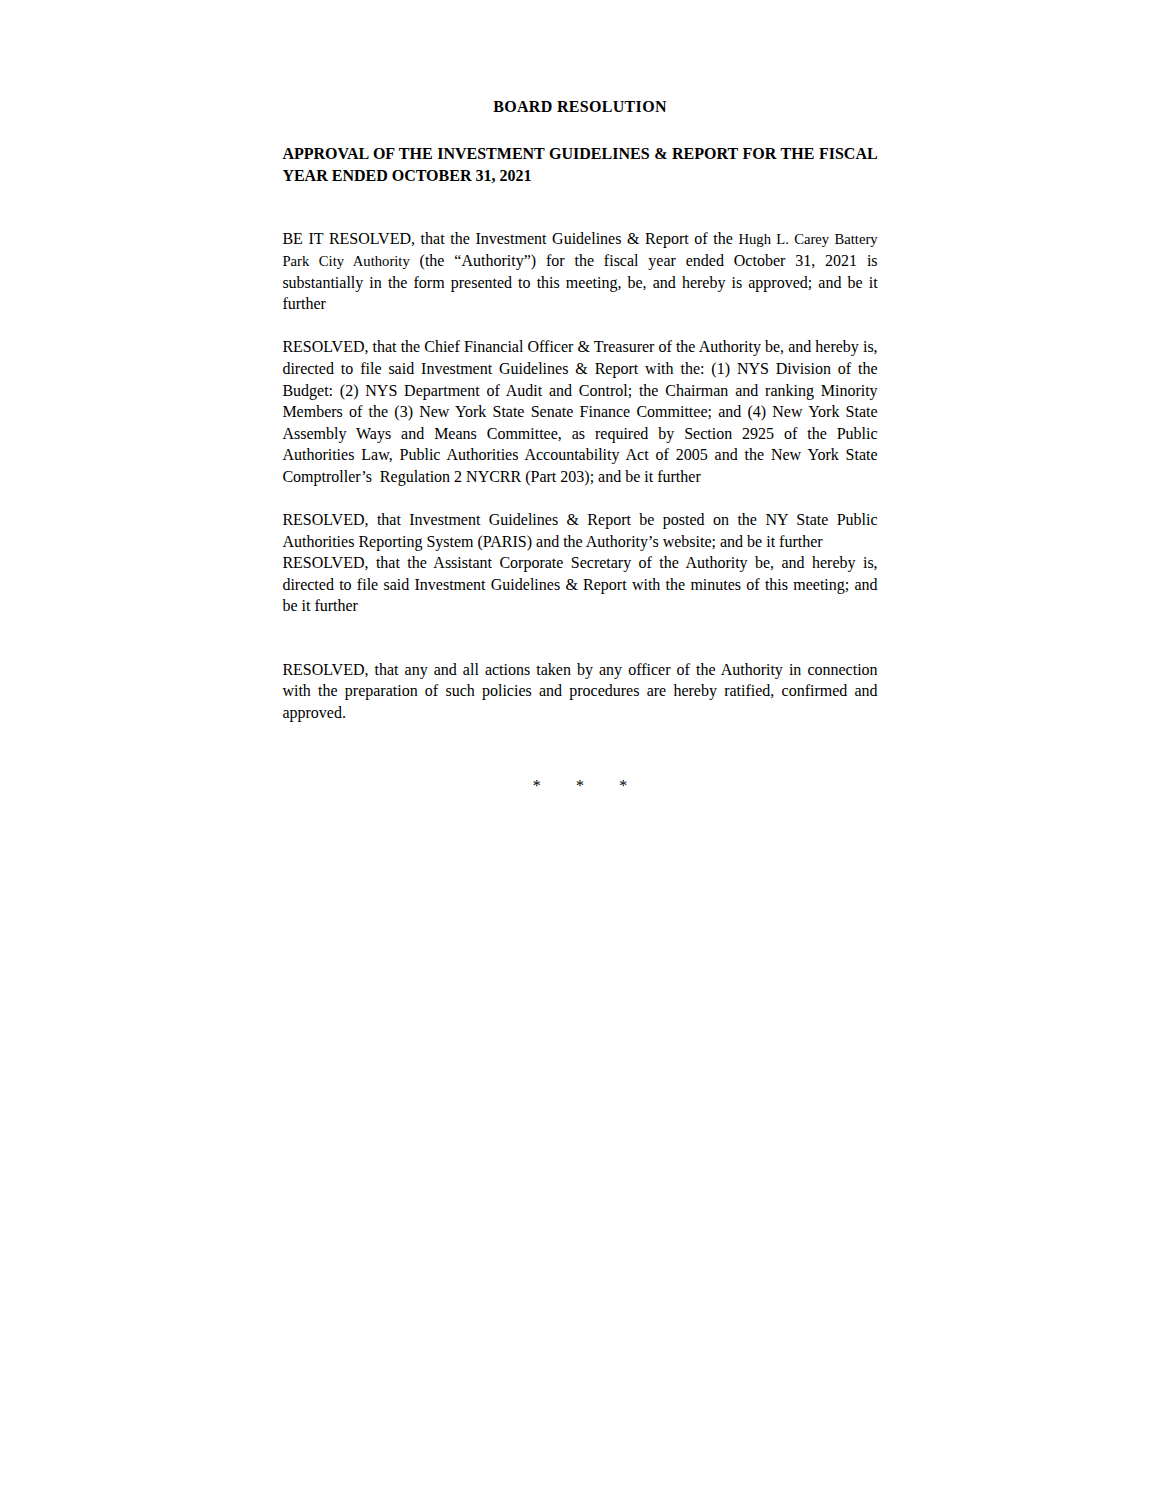BOARD RESOLUTION
APPROVAL OF THE INVESTMENT GUIDELINES & REPORT FOR THE FISCAL YEAR ENDED OCTOBER 31, 2021
BE IT RESOLVED, that the Investment Guidelines & Report of the Hugh L. Carey Battery Park City Authority (the “Authority”) for the fiscal year ended October 31, 2021 is substantially in the form presented to this meeting, be, and hereby is approved; and be it further
RESOLVED, that the Chief Financial Officer & Treasurer of the Authority be, and hereby is, directed to file said Investment Guidelines & Report with the: (1) NYS Division of the Budget: (2) NYS Department of Audit and Control; the Chairman and ranking Minority Members of the (3) New York State Senate Finance Committee; and (4) New York State Assembly Ways and Means Committee, as required by Section 2925 of the Public Authorities Law, Public Authorities Accountability Act of 2005 and the New York State Comptroller’s Regulation 2 NYCRR (Part 203); and be it further
RESOLVED, that Investment Guidelines & Report be posted on the NY State Public Authorities Reporting System (PARIS) and the Authority’s website; and be it further
RESOLVED, that the Assistant Corporate Secretary of the Authority be, and hereby is, directed to file said Investment Guidelines & Report with the minutes of this meeting; and be it further
RESOLVED, that any and all actions taken by any officer of the Authority in connection with the preparation of such policies and procedures are hereby ratified, confirmed and approved.
***